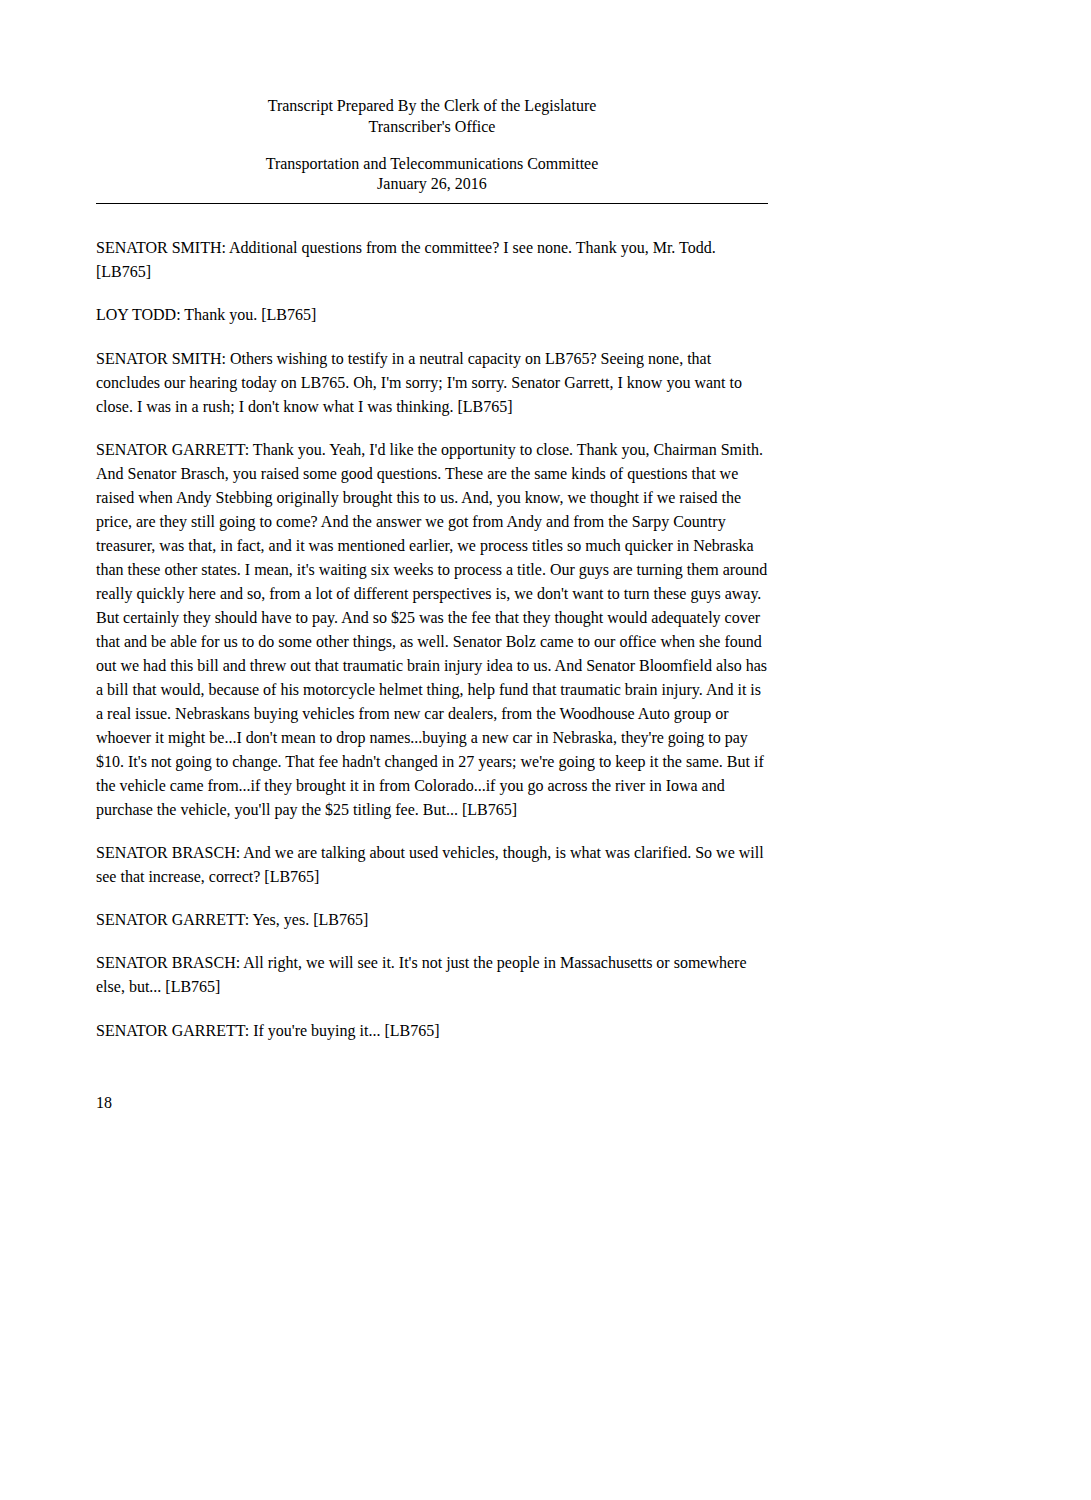Transcript Prepared By the Clerk of the Legislature
Transcriber's Office
Transportation and Telecommunications Committee
January 26, 2016
SENATOR SMITH: Additional questions from the committee? I see none. Thank you, Mr. Todd. [LB765]
LOY TODD: Thank you. [LB765]
SENATOR SMITH: Others wishing to testify in a neutral capacity on LB765? Seeing none, that concludes our hearing today on LB765. Oh, I'm sorry; I'm sorry. Senator Garrett, I know you want to close. I was in a rush; I don't know what I was thinking. [LB765]
SENATOR GARRETT: Thank you. Yeah, I'd like the opportunity to close. Thank you, Chairman Smith. And Senator Brasch, you raised some good questions. These are the same kinds of questions that we raised when Andy Stebbing originally brought this to us. And, you know, we thought if we raised the price, are they still going to come? And the answer we got from Andy and from the Sarpy Country treasurer, was that, in fact, and it was mentioned earlier, we process titles so much quicker in Nebraska than these other states. I mean, it's waiting six weeks to process a title. Our guys are turning them around really quickly here and so, from a lot of different perspectives is, we don't want to turn these guys away. But certainly they should have to pay. And so $25 was the fee that they thought would adequately cover that and be able for us to do some other things, as well. Senator Bolz came to our office when she found out we had this bill and threw out that traumatic brain injury idea to us. And Senator Bloomfield also has a bill that would, because of his motorcycle helmet thing, help fund that traumatic brain injury. And it is a real issue. Nebraskans buying vehicles from new car dealers, from the Woodhouse Auto group or whoever it might be...I don't mean to drop names...buying a new car in Nebraska, they're going to pay $10. It's not going to change. That fee hadn't changed in 27 years; we're going to keep it the same. But if the vehicle came from...if they brought it in from Colorado...if you go across the river in Iowa and purchase the vehicle, you'll pay the $25 titling fee. But... [LB765]
SENATOR BRASCH: And we are talking about used vehicles, though, is what was clarified. So we will see that increase, correct? [LB765]
SENATOR GARRETT: Yes, yes. [LB765]
SENATOR BRASCH: All right, we will see it. It's not just the people in Massachusetts or somewhere else, but... [LB765]
SENATOR GARRETT: If you're buying it... [LB765]
18